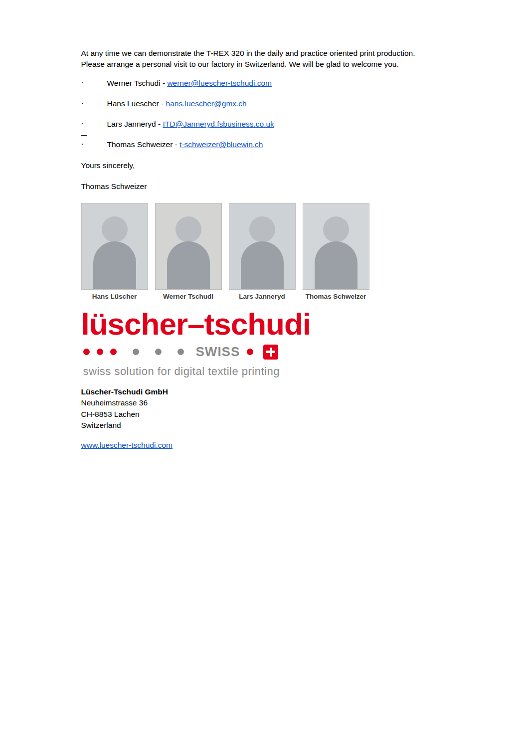At any time we can demonstrate the T-REX 320 in the daily and practice oriented print production.
Please arrange a personal visit to our factory in Switzerland. We will be glad to welcome you.
Werner Tschudi - werner@luescher-tschudi.com
Hans Luescher - hans.luescher@gmx.ch
Lars Janneryd - ITD@Janneryd.fsbusiness.co.uk
Thomas Schweizer - t-schweizer@bluewin.ch
Yours sincerely,
Thomas Schweizer
Hans Lüscher Werner Tschudi Lars Janneryd Thomas Schweizer
lüscher–tschudi
SWISS
swiss solution for digital textile printing
Lüscher-Tschudi GmbH
Neuheimstrasse 36
CH-8853 Lachen
Switzerland
www.luescher-tschudi.com